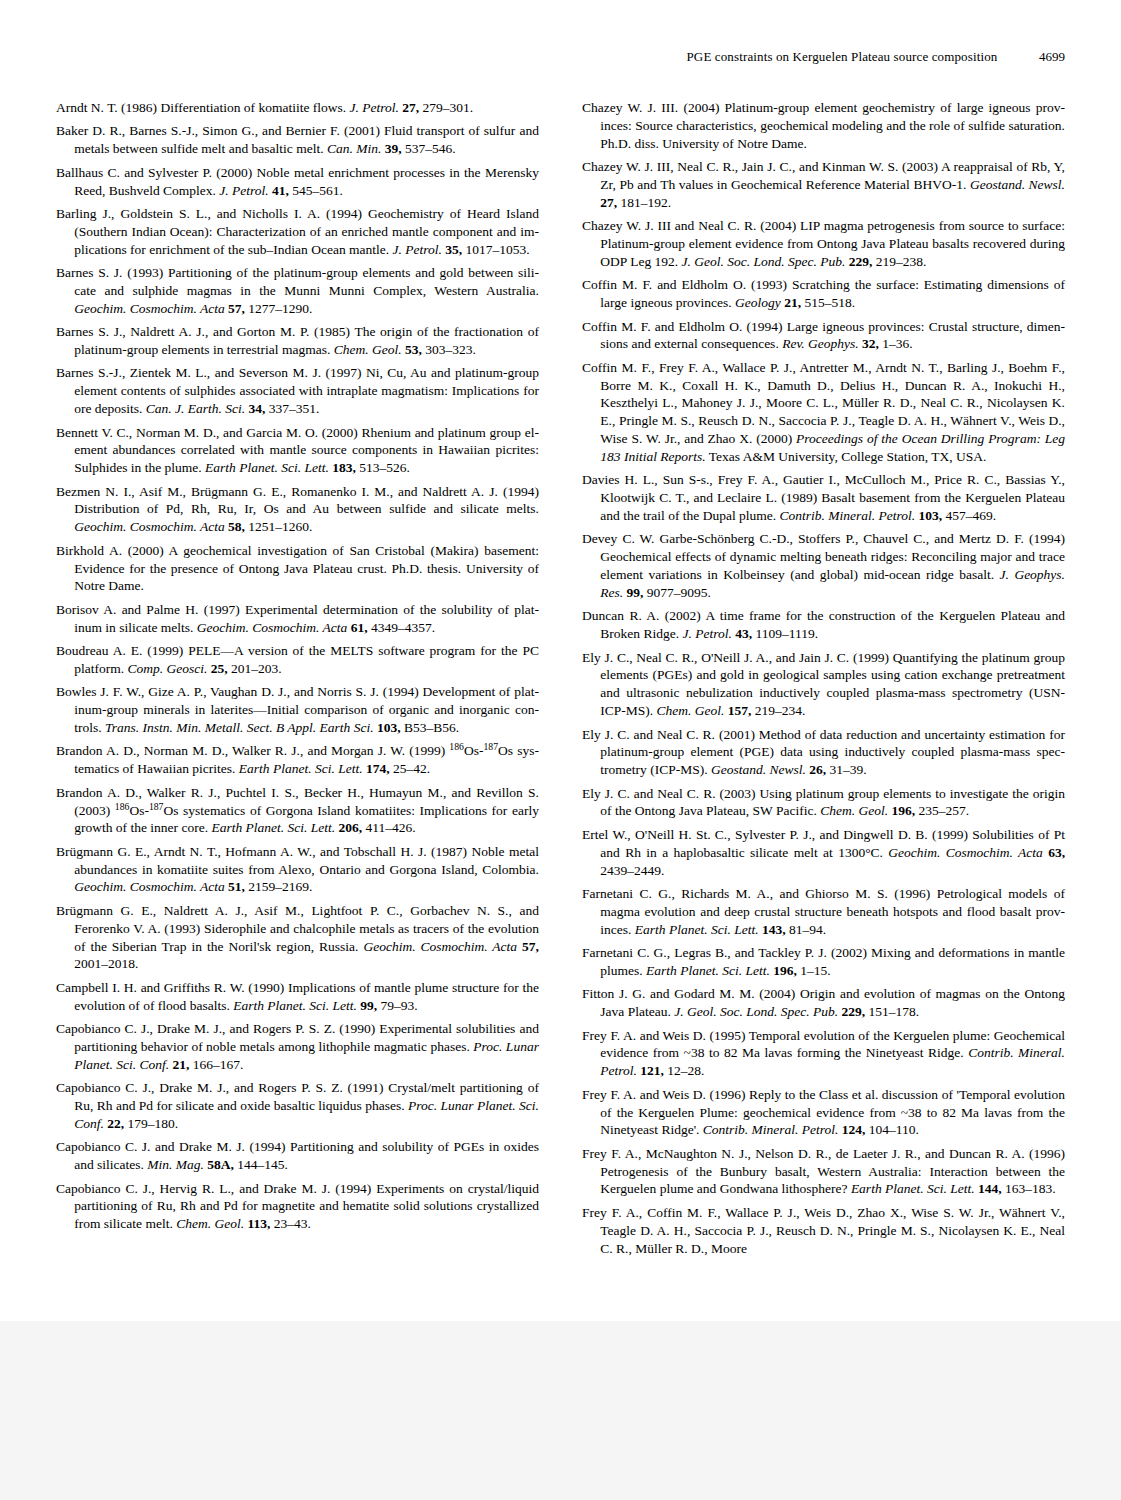PGE constraints on Kerguelen Plateau source composition 4699
Arndt N. T. (1986) Differentiation of komatiite flows. J. Petrol. 27, 279–301.
Baker D. R., Barnes S.-J., Simon G., and Bernier F. (2001) Fluid transport of sulfur and metals between sulfide melt and basaltic melt. Can. Min. 39, 537–546.
Ballhaus C. and Sylvester P. (2000) Noble metal enrichment processes in the Merensky Reed, Bushveld Complex. J. Petrol. 41, 545–561.
Barling J., Goldstein S. L., and Nicholls I. A. (1994) Geochemistry of Heard Island (Southern Indian Ocean): Characterization of an enriched mantle component and implications for enrichment of the sub–Indian Ocean mantle. J. Petrol. 35, 1017–1053.
Barnes S. J. (1993) Partitioning of the platinum-group elements and gold between silicate and sulphide magmas in the Munni Munni Complex, Western Australia. Geochim. Cosmochim. Acta 57, 1277–1290.
Barnes S. J., Naldrett A. J., and Gorton M. P. (1985) The origin of the fractionation of platinum-group elements in terrestrial magmas. Chem. Geol. 53, 303–323.
Barnes S.-J., Zientek M. L., and Severson M. J. (1997) Ni, Cu, Au and platinum-group element contents of sulphides associated with intraplate magmatism: Implications for ore deposits. Can. J. Earth. Sci. 34, 337–351.
Bennett V. C., Norman M. D., and Garcia M. O. (2000) Rhenium and platinum group element abundances correlated with mantle source components in Hawaiian picrites: Sulphides in the plume. Earth Planet. Sci. Lett. 183, 513–526.
Bezmen N. I., Asif M., Brügmann G. E., Romanenko I. M., and Naldrett A. J. (1994) Distribution of Pd, Rh, Ru, Ir, Os and Au between sulfide and silicate melts. Geochim. Cosmochim. Acta 58, 1251–1260.
Birkhold A. (2000) A geochemical investigation of San Cristobal (Makira) basement: Evidence for the presence of Ontong Java Plateau crust. Ph.D. thesis. University of Notre Dame.
Borisov A. and Palme H. (1997) Experimental determination of the solubility of platinum in silicate melts. Geochim. Cosmochim. Acta 61, 4349–4357.
Boudreau A. E. (1999) PELE—A version of the MELTS software program for the PC platform. Comp. Geosci. 25, 201–203.
Bowles J. F. W., Gize A. P., Vaughan D. J., and Norris S. J. (1994) Development of platinum-group minerals in laterites—Initial comparison of organic and inorganic controls. Trans. Instn. Min. Metall. Sect. B Appl. Earth Sci. 103, B53–B56.
Brandon A. D., Norman M. D., Walker R. J., and Morgan J. W. (1999) 186Os-187Os systematics of Hawaiian picrites. Earth Planet. Sci. Lett. 174, 25–42.
Brandon A. D., Walker R. J., Puchtel I. S., Becker H., Humayun M., and Revillon S. (2003) 186Os-187Os systematics of Gorgona Island komatiites: Implications for early growth of the inner core. Earth Planet. Sci. Lett. 206, 411–426.
Brügmann G. E., Arndt N. T., Hofmann A. W., and Tobschall H. J. (1987) Noble metal abundances in komatiite suites from Alexo, Ontario and Gorgona Island, Colombia. Geochim. Cosmochim. Acta 51, 2159–2169.
Brügmann G. E., Naldrett A. J., Asif M., Lightfoot P. C., Gorbachev N. S., and Ferorenko V. A. (1993) Siderophile and chalcophile metals as tracers of the evolution of the Siberian Trap in the Noril'sk region, Russia. Geochim. Cosmochim. Acta 57, 2001–2018.
Campbell I. H. and Griffiths R. W. (1990) Implications of mantle plume structure for the evolution of of flood basalts. Earth Planet. Sci. Lett. 99, 79–93.
Capobianco C. J., Drake M. J., and Rogers P. S. Z. (1990) Experimental solubilities and partitioning behavior of noble metals among lithophile magmatic phases. Proc. Lunar Planet. Sci. Conf. 21, 166–167.
Capobianco C. J., Drake M. J., and Rogers P. S. Z. (1991) Crystal/melt partitioning of Ru, Rh and Pd for silicate and oxide basaltic liquidus phases. Proc. Lunar Planet. Sci. Conf. 22, 179–180.
Capobianco C. J. and Drake M. J. (1994) Partitioning and solubility of PGEs in oxides and silicates. Min. Mag. 58A, 144–145.
Capobianco C. J., Hervig R. L., and Drake M. J. (1994) Experiments on crystal/liquid partitioning of Ru, Rh and Pd for magnetite and hematite solid solutions crystallized from silicate melt. Chem. Geol. 113, 23–43.
Chazey W. J. III. (2004) Platinum-group element geochemistry of large igneous provinces: Source characteristics, geochemical modeling and the role of sulfide saturation. Ph.D. diss. University of Notre Dame.
Chazey W. J. III, Neal C. R., Jain J. C., and Kinman W. S. (2003) A reappraisal of Rb, Y, Zr, Pb and Th values in Geochemical Reference Material BHVO-1. Geostand. Newsl. 27, 181–192.
Chazey W. J. III and Neal C. R. (2004) LIP magma petrogenesis from source to surface: Platinum-group element evidence from Ontong Java Plateau basalts recovered during ODP Leg 192. J. Geol. Soc. Lond. Spec. Pub. 229, 219–238.
Coffin M. F. and Eldholm O. (1993) Scratching the surface: Estimating dimensions of large igneous provinces. Geology 21, 515–518.
Coffin M. F. and Eldholm O. (1994) Large igneous provinces: Crustal structure, dimensions and external consequences. Rev. Geophys. 32, 1–36.
Coffin M. F., Frey F. A., Wallace P. J., Antretter M., Arndt N. T., Barling J., Boehm F., Borre M. K., Coxall H. K., Damuth D., Delius H., Duncan R. A., Inokuchi H., Keszthelyi L., Mahoney J. J., Moore C. L., Müller R. D., Neal C. R., Nicolaysen K. E., Pringle M. S., Reusch D. N., Saccocia P. J., Teagle D. A. H., Wähnert V., Weis D., Wise S. W. Jr., and Zhao X. (2000) Proceedings of the Ocean Drilling Program: Leg 183 Initial Reports. Texas A&M University, College Station, TX, USA.
Davies H. L., Sun S-s., Frey F. A., Gautier I., McCulloch M., Price R. C., Bassias Y., Klootwijk C. T., and Leclaire L. (1989) Basalt basement from the Kerguelen Plateau and the trail of the Dupal plume. Contrib. Mineral. Petrol. 103, 457–469.
Devey C. W. Garbe-Schönberg C.-D., Stoffers P., Chauvel C., and Mertz D. F. (1994) Geochemical effects of dynamic melting beneath ridges: Reconciling major and trace element variations in Kolbeinsey (and global) mid-ocean ridge basalt. J. Geophys. Res. 99, 9077–9095.
Duncan R. A. (2002) A time frame for the construction of the Kerguelen Plateau and Broken Ridge. J. Petrol. 43, 1109–1119.
Ely J. C., Neal C. R., O'Neill J. A., and Jain J. C. (1999) Quantifying the platinum group elements (PGEs) and gold in geological samples using cation exchange pretreatment and ultrasonic nebulization inductively coupled plasma-mass spectrometry (USN-ICP-MS). Chem. Geol. 157, 219–234.
Ely J. C. and Neal C. R. (2001) Method of data reduction and uncertainty estimation for platinum-group element (PGE) data using inductively coupled plasma-mass spectrometry (ICP-MS). Geostand. Newsl. 26, 31–39.
Ely J. C. and Neal C. R. (2003) Using platinum group elements to investigate the origin of the Ontong Java Plateau, SW Pacific. Chem. Geol. 196, 235–257.
Ertel W., O'Neill H. St. C., Sylvester P. J., and Dingwell D. B. (1999) Solubilities of Pt and Rh in a haplobasaltic silicate melt at 1300°C. Geochim. Cosmochim. Acta 63, 2439–2449.
Farnetani C. G., Richards M. A., and Ghiorso M. S. (1996) Petrological models of magma evolution and deep crustal structure beneath hotspots and flood basalt provinces. Earth Planet. Sci. Lett. 143, 81–94.
Farnetani C. G., Legras B., and Tackley P. J. (2002) Mixing and deformations in mantle plumes. Earth Planet. Sci. Lett. 196, 1–15.
Fitton J. G. and Godard M. M. (2004) Origin and evolution of magmas on the Ontong Java Plateau. J. Geol. Soc. Lond. Spec. Pub. 229, 151–178.
Frey F. A. and Weis D. (1995) Temporal evolution of the Kerguelen plume: Geochemical evidence from ~38 to 82 Ma lavas forming the Ninetyeast Ridge. Contrib. Mineral. Petrol. 121, 12–28.
Frey F. A. and Weis D. (1996) Reply to the Class et al. discussion of 'Temporal evolution of the Kerguelen Plume: geochemical evidence from ~38 to 82 Ma lavas from the Ninetyeast Ridge'. Contrib. Mineral. Petrol. 124, 104–110.
Frey F. A., McNaughton N. J., Nelson D. R., de Laeter J. R., and Duncan R. A. (1996) Petrogenesis of the Bunbury basalt, Western Australia: Interaction between the Kerguelen plume and Gondwana lithosphere? Earth Planet. Sci. Lett. 144, 163–183.
Frey F. A., Coffin M. F., Wallace P. J., Weis D., Zhao X., Wise S. W. Jr., Wähnert V., Teagle D. A. H., Saccocia P. J., Reusch D. N., Pringle M. S., Nicolaysen K. E., Neal C. R., Müller R. D., Moore